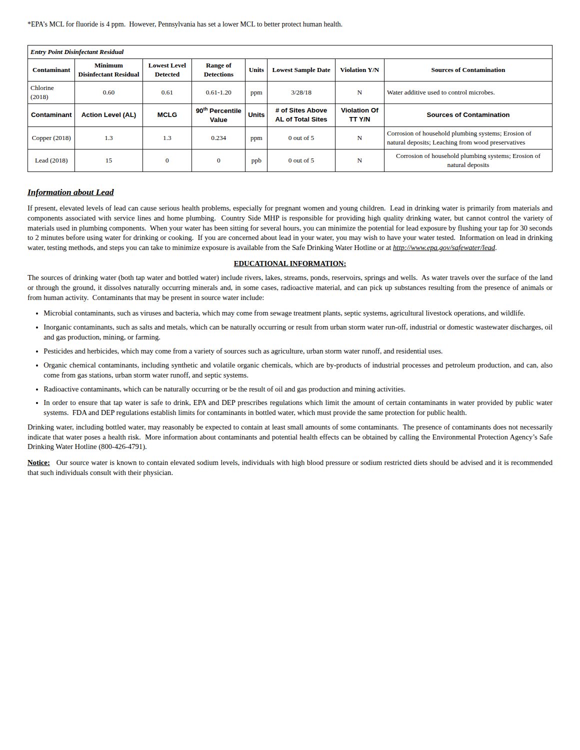*EPA’s MCL for fluoride is 4 ppm. However, Pennsylvania has set a lower MCL to better protect human health.
| Entry Point Disinfectant Residual |
| Contaminant | Minimum Disinfectant Residual | Lowest Level Detected | Range of Detections | Units | Lowest Sample Date | Violation Y/N | Sources of Contamination |
| Chlorine (2018) | 0.60 | 0.61 | 0.61-1.20 | ppm | 3/28/18 | N | Water additive used to control microbes. |
| Contaminant | Action Level (AL) | MCLG | 90 th Percentile Value | Units | # of Sites Above AL of Total Sites | Violation Of TT Y/N | Sources of Contamination |
| Copper (2018) | 1.3 | 1.3 | 0.234 | ppm | 0 out of 5 | N | Corrosion of household plumbing systems; Erosion of natural deposits; Leaching from wood preservatives |
| Lead (2018) | 15 | 0 | 0 | ppb | 0 out of 5 | N | Corrosion of household plumbing systems; Erosion of natural deposits |
Information about Lead
If present, elevated levels of lead can cause serious health problems, especially for pregnant women and young children. Lead in drinking water is primarily from materials and components associated with service lines and home plumbing. Country Side MHP is responsible for providing high quality drinking water, but cannot control the variety of materials used in plumbing components. When your water has been sitting for several hours, you can minimize the potential for lead exposure by flushing your tap for 30 seconds to 2 minutes before using water for drinking or cooking. If you are concerned about lead in your water, you may wish to have your water tested. Information on lead in drinking water, testing methods, and steps you can take to minimize exposure is available from the Safe Drinking Water Hotline or at http://www.epa.gov/safewater/lead.
EDUCATIONAL INFORMATION:
The sources of drinking water (both tap water and bottled water) include rivers, lakes, streams, ponds, reservoirs, springs and wells. As water travels over the surface of the land or through the ground, it dissolves naturally occurring minerals and, in some cases, radioactive material, and can pick up substances resulting from the presence of animals or from human activity. Contaminants that may be present in source water include:
Microbial contaminants, such as viruses and bacteria, which may come from sewage treatment plants, septic systems, agricultural livestock operations, and wildlife.
Inorganic contaminants, such as salts and metals, which can be naturally occurring or result from urban storm water run-off, industrial or domestic wastewater discharges, oil and gas production, mining, or farming.
Pesticides and herbicides, which may come from a variety of sources such as agriculture, urban storm water runoff, and residential uses.
Organic chemical contaminants, including synthetic and volatile organic chemicals, which are by-products of industrial processes and petroleum production, and can, also come from gas stations, urban storm water runoff, and septic systems.
Radioactive contaminants, which can be naturally occurring or be the result of oil and gas production and mining activities.
In order to ensure that tap water is safe to drink, EPA and DEP prescribes regulations which limit the amount of certain contaminants in water provided by public water systems. FDA and DEP regulations establish limits for contaminants in bottled water, which must provide the same protection for public health.
Drinking water, including bottled water, may reasonably be expected to contain at least small amounts of some contaminants. The presence of contaminants does not necessarily indicate that water poses a health risk. More information about contaminants and potential health effects can be obtained by calling the Environmental Protection Agency’s Safe Drinking Water Hotline (800-426-4791).
Notice: Our source water is known to contain elevated sodium levels, individuals with high blood pressure or sodium restricted diets should be advised and it is recommended that such individuals consult with their physician.